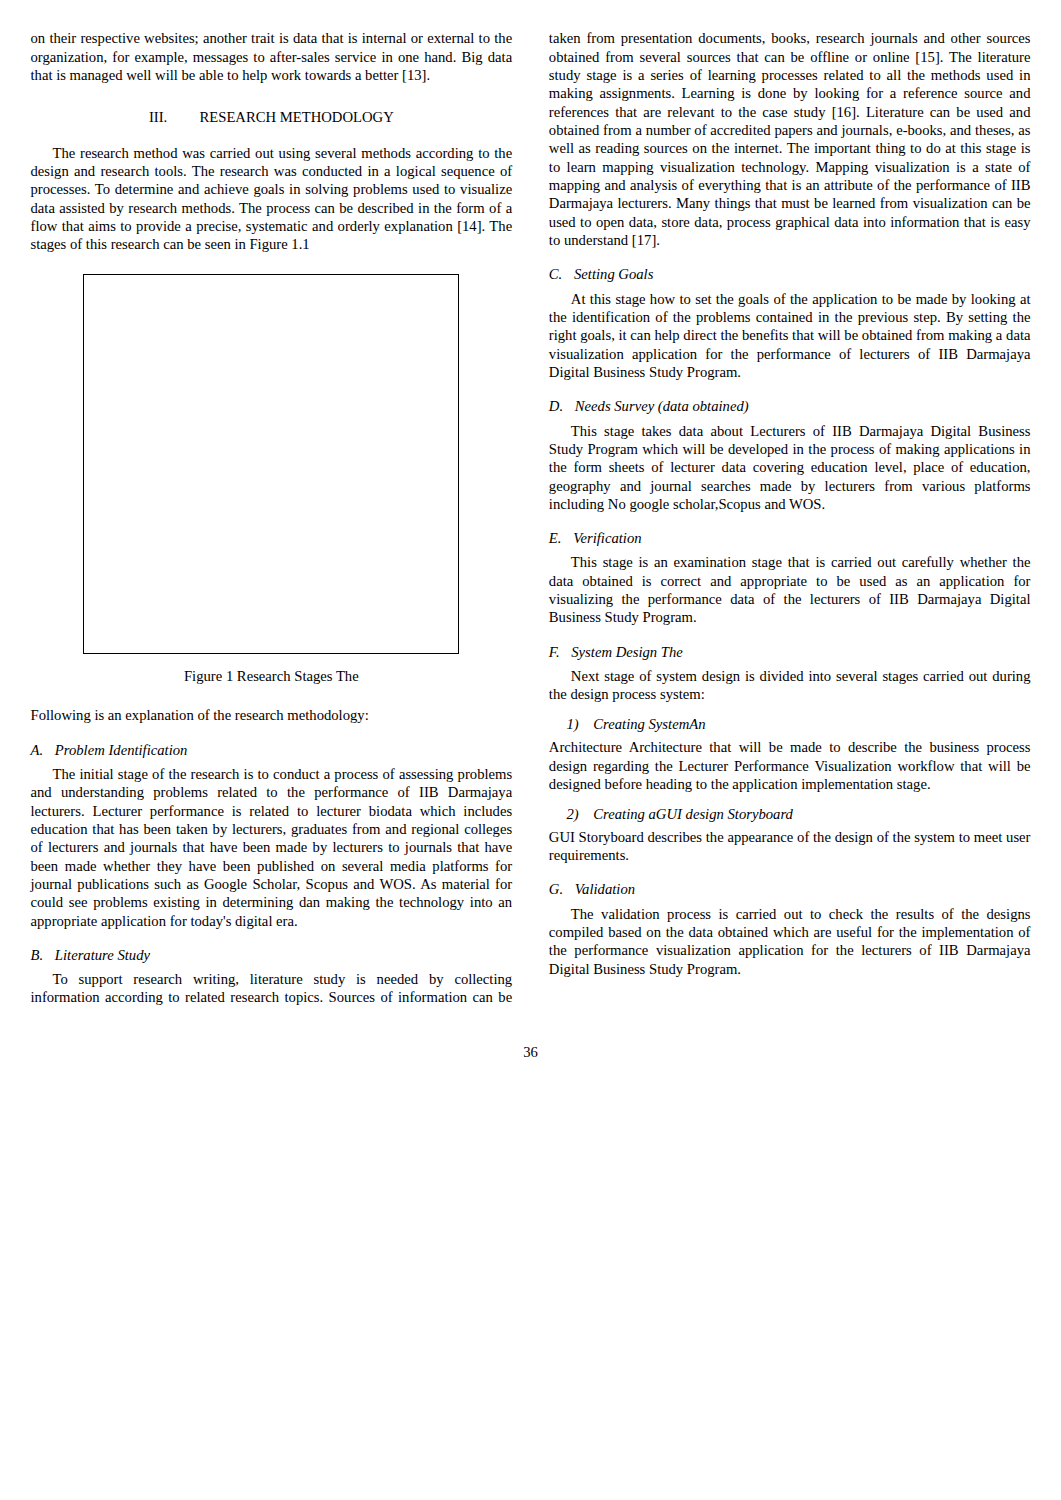on their respective websites; another trait is data that is internal or external to the organization, for example, messages to after-sales service in one hand. Big data that is managed well will be able to help work towards a better [13].
III. RESEARCH METHODOLOGY
The research method was carried out using several methods according to the design and research tools. The research was conducted in a logical sequence of processes. To determine and achieve goals in solving problems used to visualize data assisted by research methods. The process can be described in the form of a flow that aims to provide a precise, systematic and orderly explanation [14]. The stages of this research can be seen in Figure 1.1
Figure 1 Research Stages The
Following is an explanation of the research methodology:
A. Problem Identification
The initial stage of the research is to conduct a process of assessing problems and understanding problems related to the performance of IIB Darmajaya lecturers. Lecturer performance is related to lecturer biodata which includes education that has been taken by lecturers, graduates from and regional colleges of lecturers and journals that have been made by lecturers to journals that have been made whether they have been published on several media platforms for journal publications such as Google Scholar, Scopus and WOS. As material for could see problems existing in determining dan making the technology into an appropriate application for today's digital era.
B. Literature Study
To support research writing, literature study is needed by collecting information according to related research topics. Sources of information can be taken from presentation documents, books, research journals and other sources obtained from several sources that can be offline or online [15]. The literature study stage is a series of learning processes related to all the methods used in making assignments. Learning is done by looking for a reference source and references that are relevant to the case study [16]. Literature can be used and obtained from a number of accredited papers and journals, e-books, and theses, as well as reading sources on the internet. The important thing to do at this stage is to learn mapping visualization technology. Mapping visualization is a state of mapping and analysis of everything that is an attribute of the performance of IIB Darmajaya lecturers. Many things that must be learned from visualization can be used to open data, store data, process graphical data into information that is easy to understand [17].
C. Setting Goals
At this stage how to set the goals of the application to be made by looking at the identification of the problems contained in the previous step. By setting the right goals, it can help direct the benefits that will be obtained from making a data visualization application for the performance of lecturers of IIB Darmajaya Digital Business Study Program.
D. Needs Survey (data obtained)
This stage takes data about Lecturers of IIB Darmajaya Digital Business Study Program which will be developed in the process of making applications in the form sheets of lecturer data covering education level, place of education, geography and journal searches made by lecturers from various platforms including No google scholar,Scopus and WOS.
E. Verification
This stage is an examination stage that is carried out carefully whether the data obtained is correct and appropriate to be used as an application for visualizing the performance data of the lecturers of IIB Darmajaya Digital Business Study Program.
F. System Design The
Next stage of system design is divided into several stages carried out during the design process system:
1) Creating SystemAn
Architecture Architecture that will be made to describe the business process design regarding the Lecturer Performance Visualization workflow that will be designed before heading to the application implementation stage.
2) Creating aGUI design Storyboard
GUI Storyboard describes the appearance of the design of the system to meet user requirements.
G. Validation
The validation process is carried out to check the results of the designs compiled based on the data obtained which are useful for the implementation of the performance visualization application for the lecturers of IIB Darmajaya Digital Business Study Program.
36